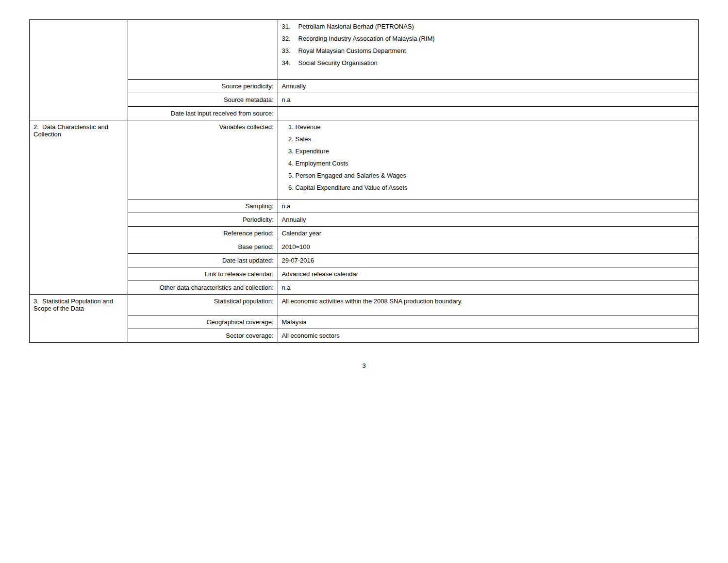| | | 31. Petroliam Nasional Berhad (PETRONAS) 32. Recording Industry Assocation of Malaysia (RIM) 33. Royal Malaysian Customs Department 34. Social Security Organisation |
| | Source periodicity: | Annually |
| | Source metadata: | n.a |
| | Date last input received from source: | |
| 2. Data Characteristic and Collection | Variables collected: | Revenue Sales Expenditure Employment Costs Person Engaged and Salaries & Wages Capital Expenditure and Value of Assets |
| | Sampling: | n.a |
| | Periodicity: | Annually |
| | Reference period: | Calendar year |
| | Base period: | 2010=100 |
| | Date last updated: | 29-07-2016 |
| | Link to release calendar: | Advanced release calendar |
| | Other data characteristics and collection: | n.a |
| 3. Statistical Population and Scope of the Data | Statistical population: | All economic activities within the 2008 SNA production boundary. |
| | Geographical coverage: | Malaysia |
| | Sector coverage: | All economic sectors |
3